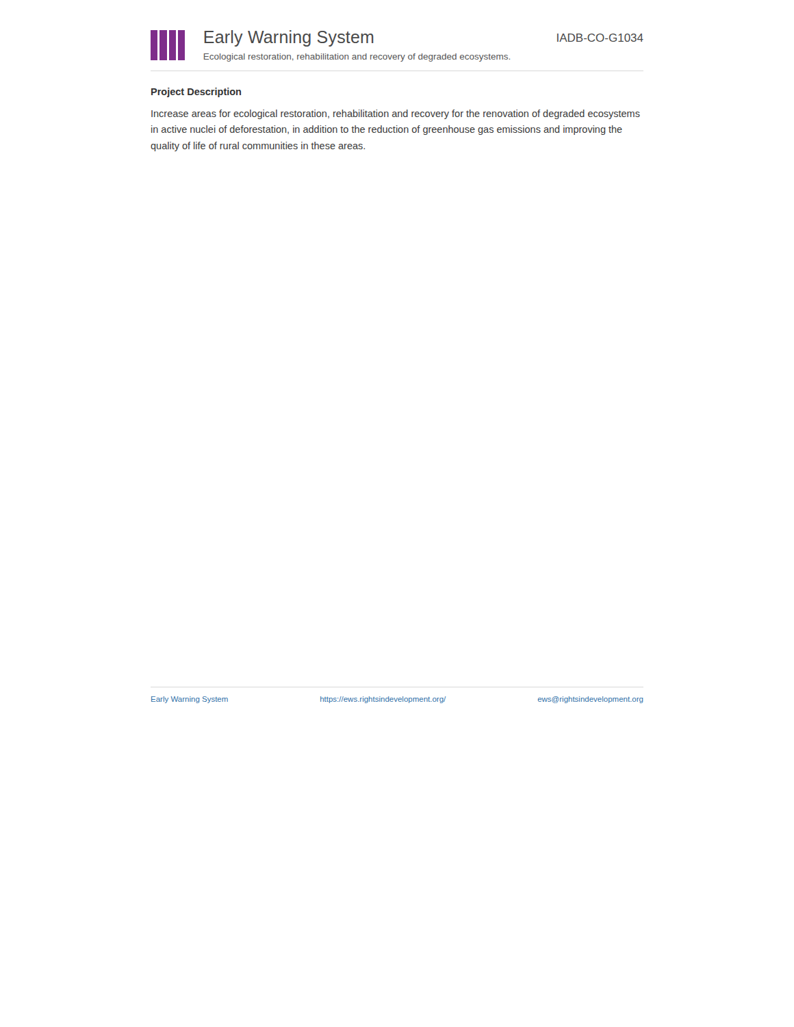Early Warning System
Ecological restoration, rehabilitation and recovery of degraded ecosystems.
IADB-CO-G1034
Project Description
Increase areas for ecological restoration, rehabilitation and recovery for the renovation of degraded ecosystems in active nuclei of deforestation, in addition to the reduction of greenhouse gas emissions and improving the quality of life of rural communities in these areas.
Early Warning System
https://ews.rightsindevelopment.org/
ews@rightsindevelopment.org